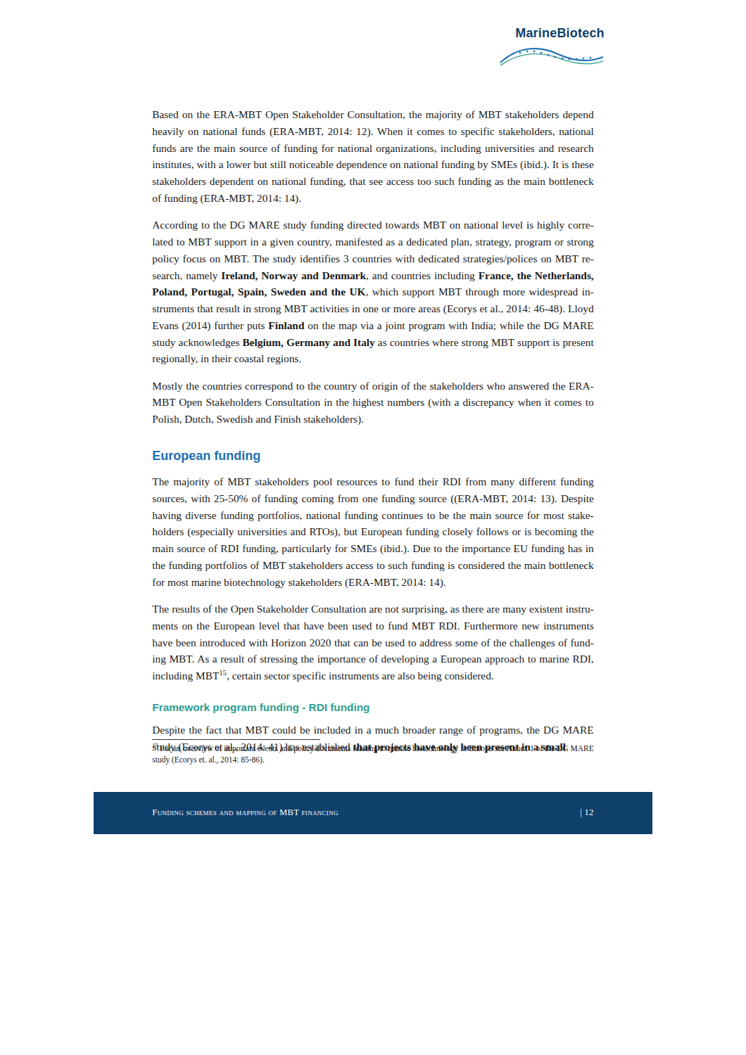MarineBiotech
Based on the ERA-MBT Open Stakeholder Consultation, the majority of MBT stakeholders depend heavily on national funds (ERA-MBT, 2014: 12). When it comes to specific stakeholders, national funds are the main source of funding for national organizations, including universities and research institutes, with a lower but still noticeable dependence on national funding by SMEs (ibid.). It is these stakeholders dependent on national funding, that see access too such funding as the main bottleneck of funding (ERA-MBT, 2014: 14).
According to the DG MARE study funding directed towards MBT on national level is highly correlated to MBT support in a given country, manifested as a dedicated plan, strategy, program or strong policy focus on MBT. The study identifies 3 countries with dedicated strategies/polices on MBT research, namely Ireland, Norway and Denmark, and countries including France, the Netherlands, Poland, Portugal, Spain, Sweden and the UK, which support MBT through more widespread instruments that result in strong MBT activities in one or more areas (Ecorys et al., 2014: 46-48). Lloyd Evans (2014) further puts Finland on the map via a joint program with India; while the DG MARE study acknowledges Belgium, Germany and Italy as countries where strong MBT support is present regionally, in their coastal regions.
Mostly the countries correspond to the country of origin of the stakeholders who answered the ERA-MBT Open Stakeholders Consultation in the highest numbers (with a discrepancy when it comes to Polish, Dutch, Swedish and Finish stakeholders).
European funding
The majority of MBT stakeholders pool resources to fund their RDI from many different funding sources, with 25-50% of funding coming from one funding source ((ERA-MBT, 2014: 13). Despite having diverse funding portfolios, national funding continues to be the main source for most stakeholders (especially universities and RTOs), but European funding closely follows or is becoming the main source of RDI funding, particularly for SMEs (ibid.). Due to the importance EU funding has in the funding portfolios of MBT stakeholders access to such funding is considered the main bottleneck for most marine biotechnology stakeholders (ERA-MBT, 2014: 14).
The results of the Open Stakeholder Consultation are not surprising, as there are many existent instruments on the European level that have been used to fund MBT RDI. Furthermore new instruments have been introduced with Horizon 2020 that can be used to address some of the challenges of funding MBT. As a result of stressing the importance of developing a European approach to marine RDI, including MBT15, certain sector specific instruments are also being considered.
Framework program funding - RDI funding
Despite the fact that MBT could be included in a much broader range of programs, the DG MARE study (Ecorys et al., 2014: 41) has established that projects have only been present in a small
15 For an overview of important events and policy documents relating to marine biotechnology in Europe see Annex 1 of the DG MARE study (Ecorys et. al., 2014: 85-86).
Funding schemes and mapping of MBT financing
| 12